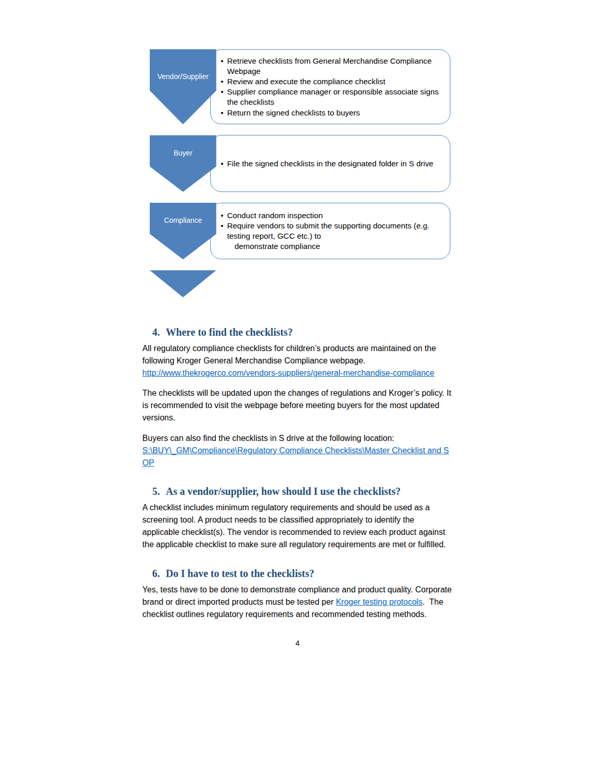Vendor/Supplier
Retrieve checklists from General Merchandise Compliance Webpage
Review and execute the compliance checklist
Supplier compliance manager or responsible associate signs the checklists
Return the signed checklists to buyers
Buyer
File the signed checklists in the designated folder in S drive
Compliance
Conduct random inspection
Require vendors to submit the supporting documents (e.g. testing report, GCC etc.) to
demonstrate compliance
4. Where to find the checklists?
All regulatory compliance checklists for children’s products are maintained on the following Kroger General Merchandise Compliance webpage.
http://www.thekrogerco.com/vendors-suppliers/general-merchandise-compliance
The checklists will be updated upon the changes of regulations and Kroger’s policy. It is recommended to visit the webpage before meeting buyers for the most updated versions.
Buyers can also find the checklists in S drive at the following location:
S:\BUY\_GM\Compliance\Regulatory Compliance Checklists\Master Checklist and SOP
5. As a vendor/supplier, how should I use the checklists?
A checklist includes minimum regulatory requirements and should be used as a screening tool. A product needs to be classified appropriately to identify the applicable checklist(s). The vendor is recommended to review each product against the applicable checklist to make sure all regulatory requirements are met or fulfilled.
6. Do I have to test to the checklists?
Yes, tests have to be done to demonstrate compliance and product quality. Corporate brand or direct imported products must be tested per Kroger testing protocols. The checklist outlines regulatory requirements and recommended testing methods.
4